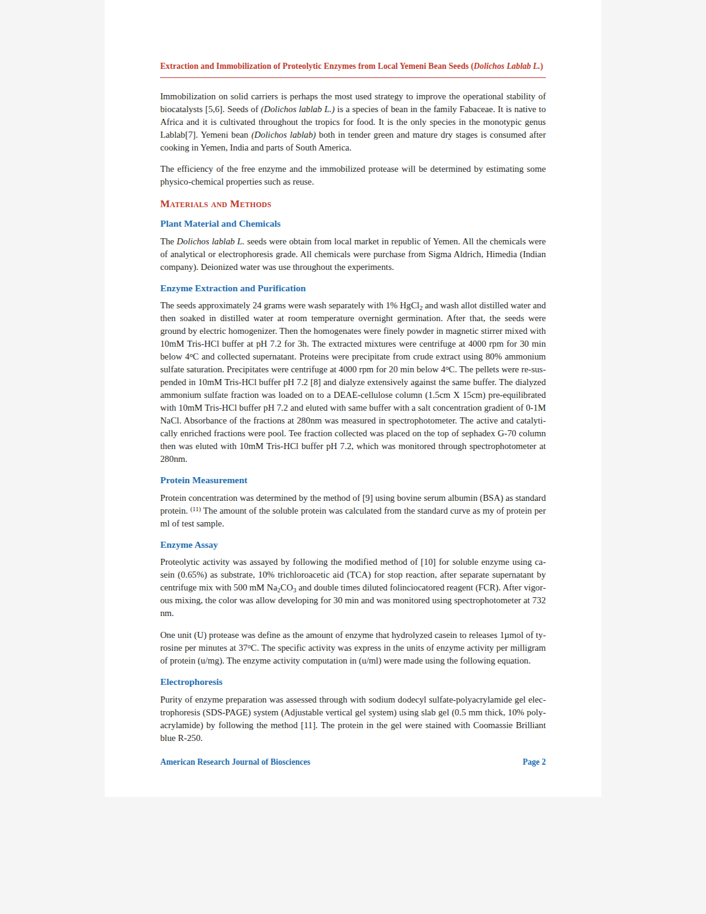Extraction and Immobilization of Proteolytic Enzymes from Local Yemeni Bean Seeds (Dolichos Lablab L.)
Immobilization on solid carriers is perhaps the most used strategy to improve the operational stability of biocatalysts [5,6]. Seeds of (Dolichos lablab L.) is a species of bean in the family Fabaceae. It is native to Africa and it is cultivated throughout the tropics for food. It is the only species in the monotypic genus Lablab[7]. Yemeni bean (Dolichos lablab) both in tender green and mature dry stages is consumed after cooking in Yemen, India and parts of South America.
The efficiency of the free enzyme and the immobilized protease will be determined by estimating some physico-chemical properties such as reuse.
Materials and Methods
Plant Material and Chemicals
The Dolichos lablab L. seeds were obtain from local market in republic of Yemen. All the chemicals were of analytical or electrophoresis grade. All chemicals were purchase from Sigma Aldrich, Himedia (Indian company). Deionized water was use throughout the experiments.
Enzyme Extraction and Purification
The seeds approximately 24 grams were wash separately with 1% HgCl2 and wash allot distilled water and then soaked in distilled water at room temperature overnight germination. After that, the seeds were ground by electric homogenizer. Then the homogenates were finely powder in magnetic stirrer mixed with 10mM Tris-HCl buffer at pH 7.2 for 3h. The extracted mixtures were centrifuge at 4000 rpm for 30 min below 4oC and collected supernatant. Proteins were precipitate from crude extract using 80% ammonium sulfate saturation. Precipitates were centrifuge at 4000 rpm for 20 min below 4oC. The pellets were re-suspended in 10mM Tris-HCl buffer pH 7.2 [8] and dialyze extensively against the same buffer. The dialyzed ammonium sulfate fraction was loaded on to a DEAE-cellulose column (1.5cm X 15cm) pre-equilibrated with 10mM Tris-HCl buffer pH 7.2 and eluted with same buffer with a salt concentration gradient of 0-1M NaCl. Absorbance of the fractions at 280nm was measured in spectrophotometer. The active and catalytically enriched fractions were pool. Tee fraction collected was placed on the top of sephadex G-70 column then was eluted with 10mM Tris-HCl buffer pH 7.2, which was monitored through spectrophotometer at 280nm.
Protein Measurement
Protein concentration was determined by the method of [9] using bovine serum albumin (BSA) as standard protein. (11) The amount of the soluble protein was calculated from the standard curve as my of protein per ml of test sample.
Enzyme Assay
Proteolytic activity was assayed by following the modified method of [10] for soluble enzyme using casein (0.65%) as substrate, 10% trichloroacetic aid (TCA) for stop reaction, after separate supernatant by centrifuge mix with 500 mM Na2CO3 and double times diluted folinciocatored reagent (FCR). After vigorous mixing, the color was allow developing for 30 min and was monitored using spectrophotometer at 732 nm.
One unit (U) protease was define as the amount of enzyme that hydrolyzed casein to releases 1µmol of tyrosine per minutes at 37oC. The specific activity was express in the units of enzyme activity per milligram of protein (u/mg). The enzyme activity computation in (u/ml) were made using the following equation.
Electrophoresis
Purity of enzyme preparation was assessed through with sodium dodecyl sulfate-polyacrylamide gel electrophoresis (SDS-PAGE) system (Adjustable vertical gel system) using slab gel (0.5 mm thick, 10% polyacrylamide) by following the method [11]. The protein in the gel were stained with Coomassie Brilliant blue R-250.
American Research Journal of Biosciences Page 2